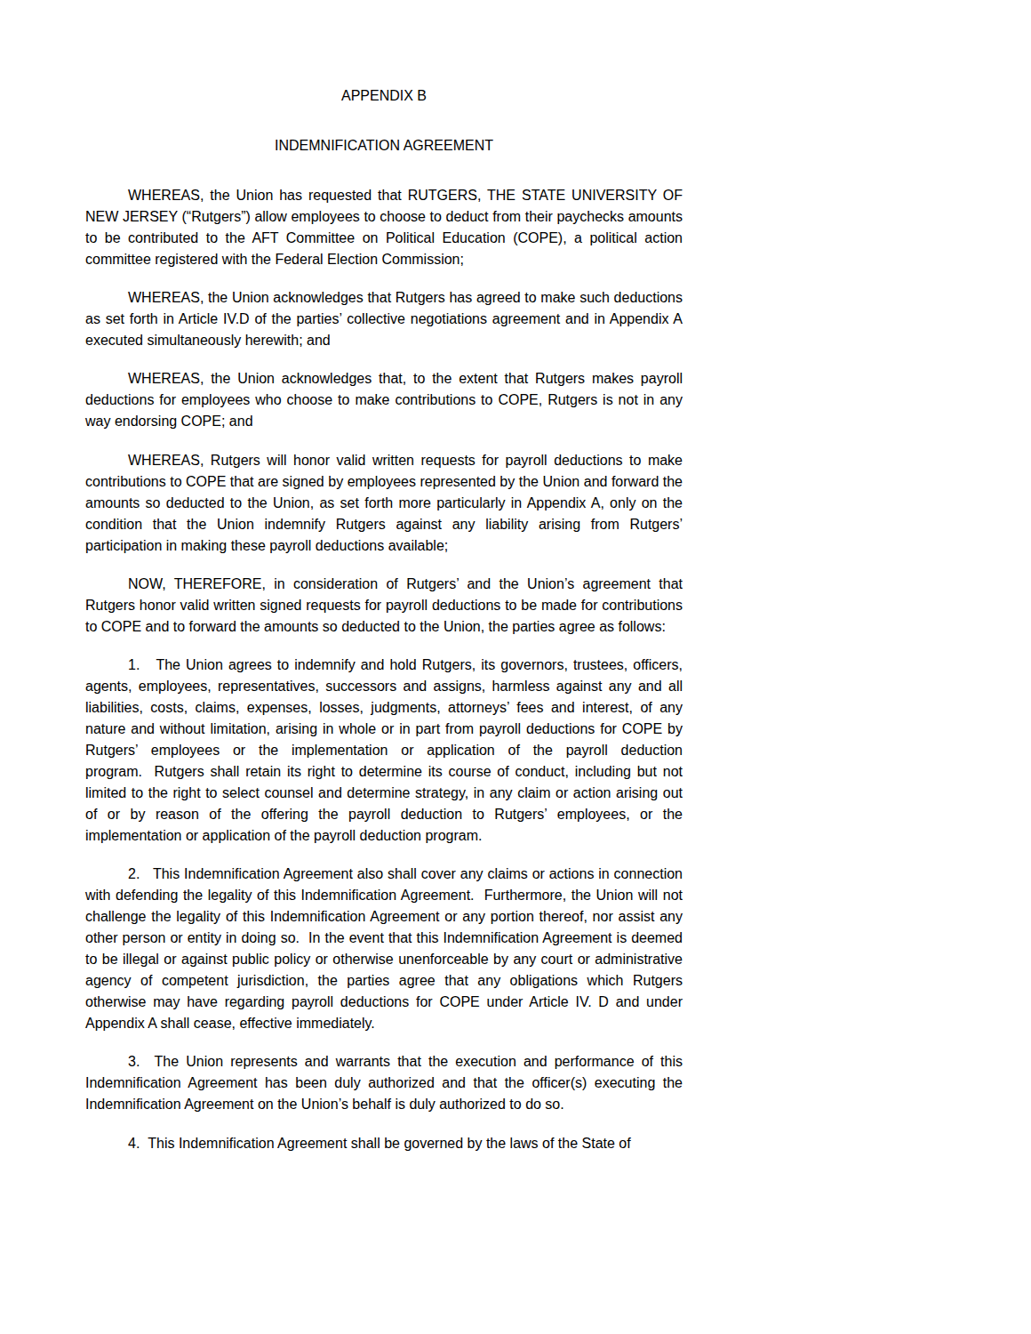APPENDIX B
INDEMNIFICATION AGREEMENT
WHEREAS, the Union has requested that RUTGERS, THE STATE UNIVERSITY OF NEW JERSEY (“Rutgers”) allow employees to choose to deduct from their paychecks amounts to be contributed to the AFT Committee on Political Education (COPE), a political action committee registered with the Federal Election Commission;
WHEREAS, the Union acknowledges that Rutgers has agreed to make such deductions as set forth in Article IV.D of the parties’ collective negotiations agreement and in Appendix A executed simultaneously herewith; and
WHEREAS, the Union acknowledges that, to the extent that Rutgers makes payroll deductions for employees who choose to make contributions to COPE, Rutgers is not in any way endorsing COPE; and
WHEREAS, Rutgers will honor valid written requests for payroll deductions to make contributions to COPE that are signed by employees represented by the Union and forward the amounts so deducted to the Union, as set forth more particularly in Appendix A, only on the condition that the Union indemnify Rutgers against any liability arising from Rutgers’ participation in making these payroll deductions available;
NOW, THEREFORE, in consideration of Rutgers’ and the Union’s agreement that Rutgers honor valid written signed requests for payroll deductions to be made for contributions to COPE and to forward the amounts so deducted to the Union, the parties agree as follows:
1. The Union agrees to indemnify and hold Rutgers, its governors, trustees, officers, agents, employees, representatives, successors and assigns, harmless against any and all liabilities, costs, claims, expenses, losses, judgments, attorneys’ fees and interest, of any nature and without limitation, arising in whole or in part from payroll deductions for COPE by Rutgers’ employees or the implementation or application of the payroll deduction program. Rutgers shall retain its right to determine its course of conduct, including but not limited to the right to select counsel and determine strategy, in any claim or action arising out of or by reason of the offering the payroll deduction to Rutgers’ employees, or the implementation or application of the payroll deduction program.
2. This Indemnification Agreement also shall cover any claims or actions in connection with defending the legality of this Indemnification Agreement. Furthermore, the Union will not challenge the legality of this Indemnification Agreement or any portion thereof, nor assist any other person or entity in doing so. In the event that this Indemnification Agreement is deemed to be illegal or against public policy or otherwise unenforceable by any court or administrative agency of competent jurisdiction, the parties agree that any obligations which Rutgers otherwise may have regarding payroll deductions for COPE under Article IV. D and under Appendix A shall cease, effective immediately.
3. The Union represents and warrants that the execution and performance of this Indemnification Agreement has been duly authorized and that the officer(s) executing the Indemnification Agreement on the Union’s behalf is duly authorized to do so.
4. This Indemnification Agreement shall be governed by the laws of the State of